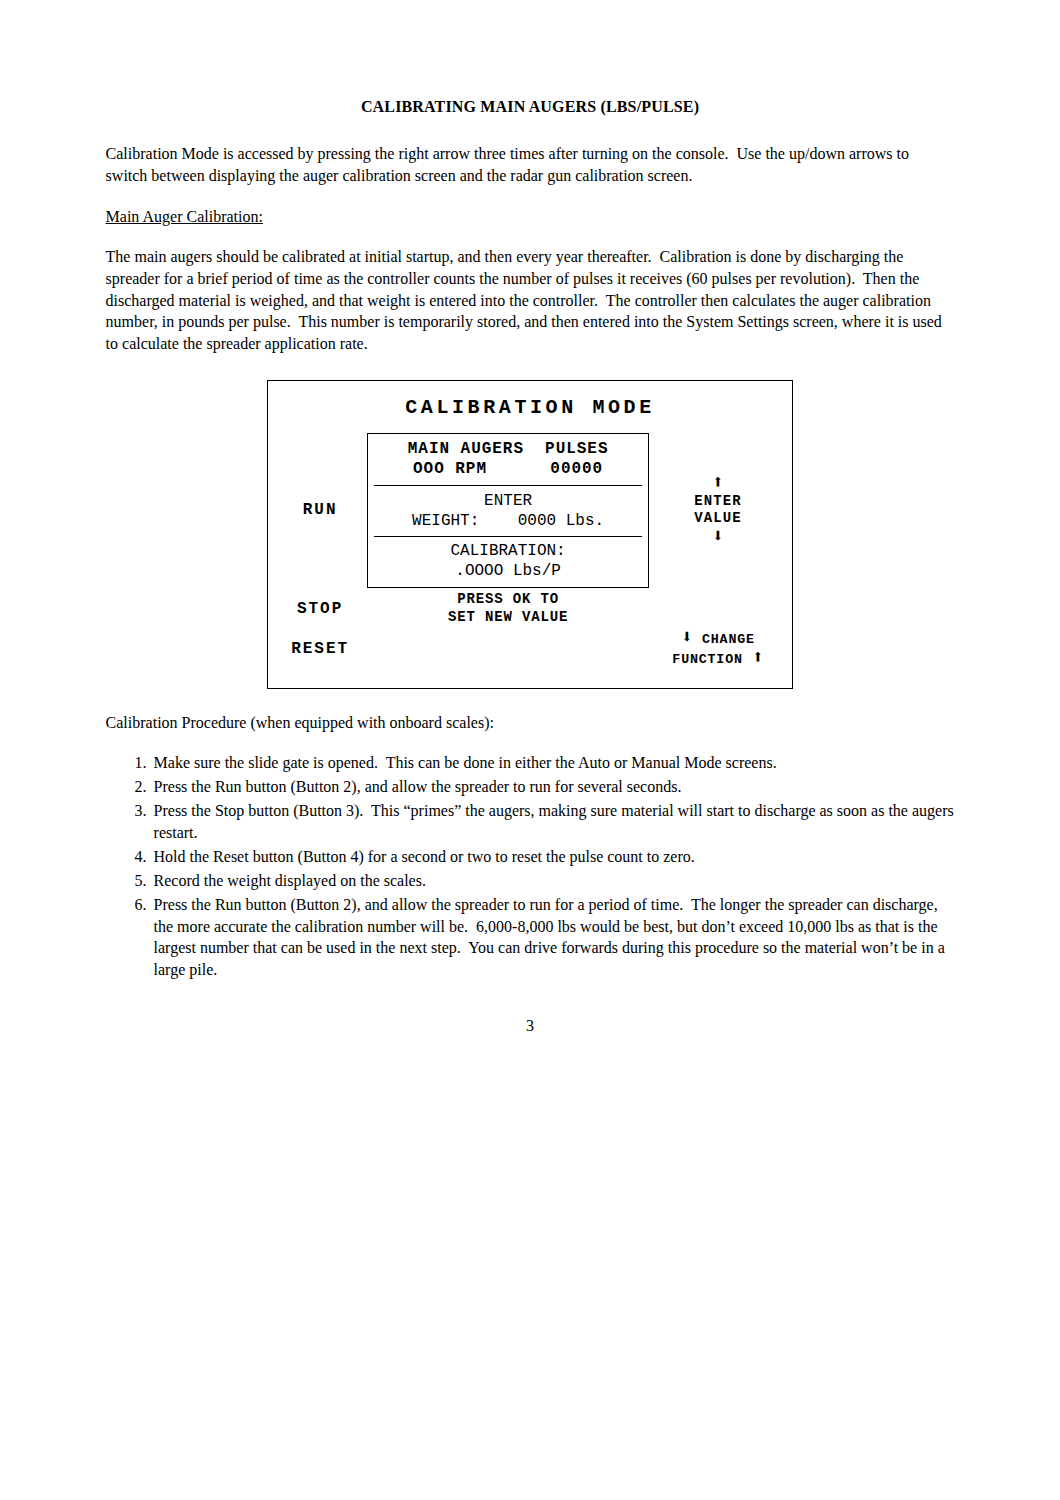CALIBRATING MAIN AUGERS (LBS/PULSE)
Calibration Mode is accessed by pressing the right arrow three times after turning on the console. Use the up/down arrows to switch between displaying the auger calibration screen and the radar gun calibration screen.
Main Auger Calibration:
The main augers should be calibrated at initial startup, and then every year thereafter. Calibration is done by discharging the spreader for a brief period of time as the controller counts the number of pulses it receives (60 pulses per revolution). Then the discharged material is weighed, and that weight is entered into the controller. The controller then calculates the auger calibration number, in pounds per pulse. This number is temporarily stored, and then entered into the System Settings screen, where it is used to calculate the spreader application rate.
CALIBRATION MODE
| RUN | MAIN AUGERS PULSES OOO RPM 00000 ENTER WEIGHT: 0000 Lbs. CALIBRATION: .OOOO Lbs/P | ⬆ ENTER VALUE ⬇ |
| STOP | PRESS OK TO SET NEW VALUE | |
| RESET | | ⬇ CHANGE FUNCTION ⬆ |
Calibration Procedure (when equipped with onboard scales):
Make sure the slide gate is opened. This can be done in either the Auto or Manual Mode screens.
Press the Run button (Button 2), and allow the spreader to run for several seconds.
Press the Stop button (Button 3). This “primes” the augers, making sure material will start to discharge as soon as the augers restart.
Hold the Reset button (Button 4) for a second or two to reset the pulse count to zero.
Record the weight displayed on the scales.
Press the Run button (Button 2), and allow the spreader to run for a period of time. The longer the spreader can discharge, the more accurate the calibration number will be. 6,000-8,000 lbs would be best, but don’t exceed 10,000 lbs as that is the largest number that can be used in the next step. You can drive forwards during this procedure so the material won’t be in a large pile.
3